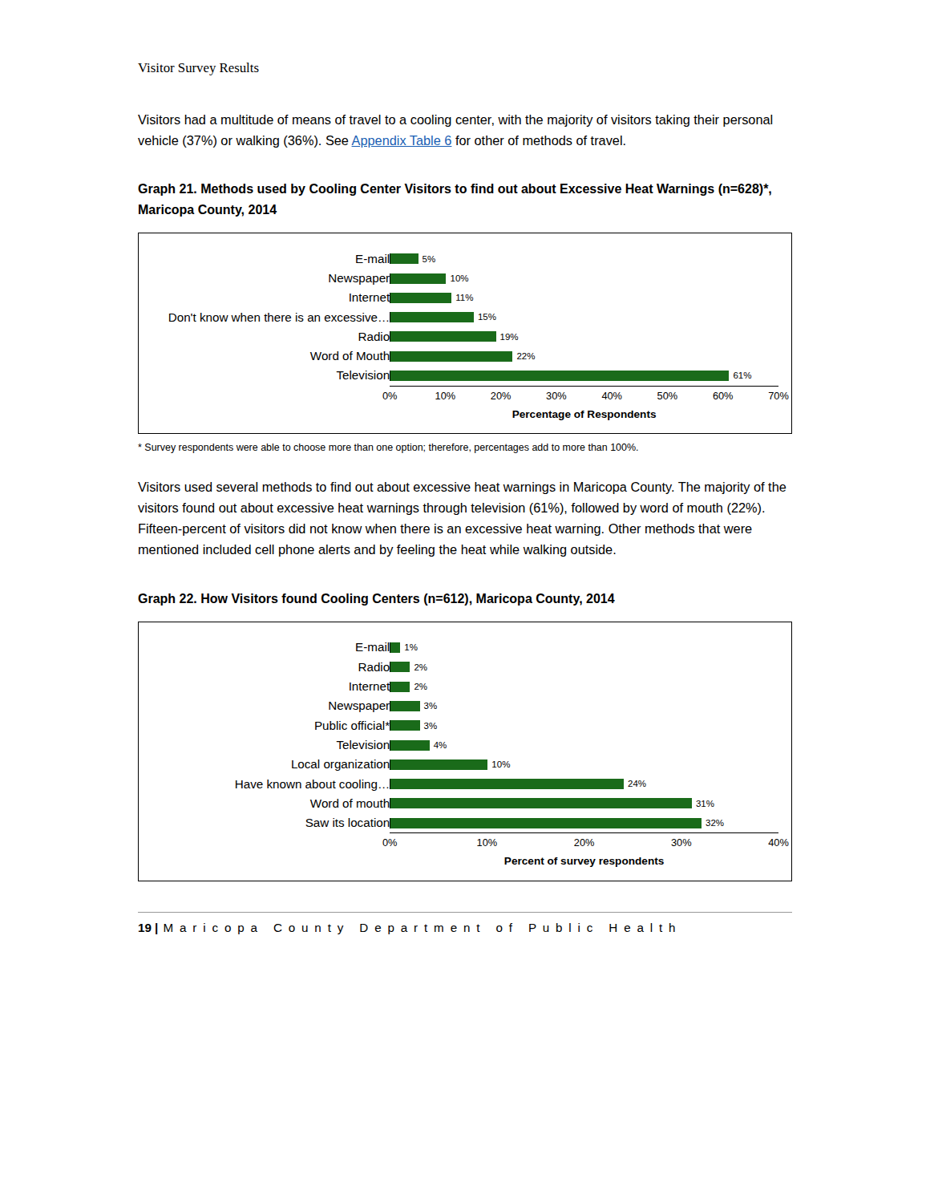Visitor Survey Results
Visitors had a multitude of means of travel to a cooling center, with the majority of visitors taking their personal vehicle (37%) or walking (36%). See Appendix Table 6 for other of methods of travel.
Graph 21. Methods used by Cooling Center Visitors to find out about Excessive Heat Warnings (n=628)*, Maricopa County, 2014
| E-mail | 5% |
| Newspaper | 10% |
| Internet | 11% |
| Don't know when there is an excessive… | 15% |
| Radio | 19% |
| Word of Mouth | 22% |
| Television | 61% |
| | 0% 10% 20% 30% 40% 50% 60% 70% Percentage of Respondents |
* Survey respondents were able to choose more than one option; therefore, percentages add to more than 100%.
Visitors used several methods to find out about excessive heat warnings in Maricopa County. The majority of the visitors found out about excessive heat warnings through television (61%), followed by word of mouth (22%). Fifteen-percent of visitors did not know when there is an excessive heat warning. Other methods that were mentioned included cell phone alerts and by feeling the heat while walking outside.
Graph 22. How Visitors found Cooling Centers (n=612), Maricopa County, 2014
| E-mail | 1% |
| Radio | 2% |
| Internet | 2% |
| Newspaper | 3% |
| Public official* | 3% |
| Television | 4% |
| Local organization | 10% |
| Have known about cooling… | 24% |
| Word of mouth | 31% |
| Saw its location | 32% |
| | 0% 10% 20% 30% 40% Percent of survey respondents |
19 | M a r i c o p a C o u n t y D e p a r t m e n t o f P u b l i c H e a l t h